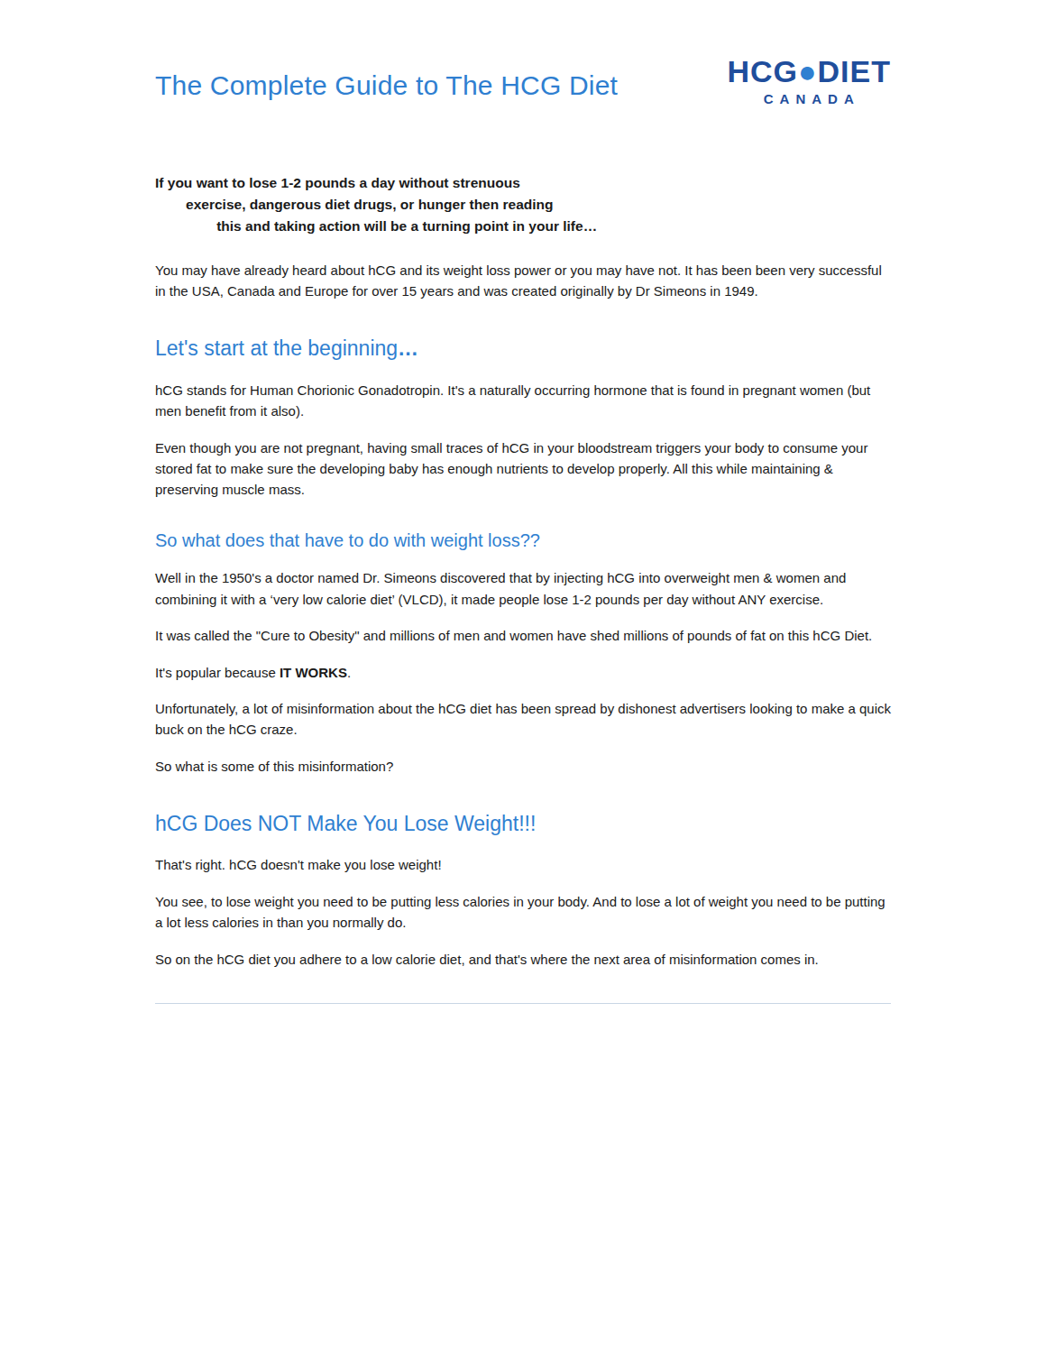HCG●DIET
CANADA
The Complete Guide to The HCG Diet
If you want to lose 1-2 pounds a day without strenuous exercise, dangerous diet drugs, or hunger then reading this and taking action will be a turning point in your life…
You may have already heard about hCG and its weight loss power or you may have not. It has been been very successful in the USA, Canada and Europe for over 15 years and was created originally by Dr Simeons in 1949.
Let's start at the beginning…
hCG stands for Human Chorionic Gonadotropin. It's a naturally occurring hormone that is found in pregnant women (but men benefit from it also).
Even though you are not pregnant, having small traces of hCG in your bloodstream triggers your body to consume your stored fat to make sure the developing baby has enough nutrients to develop properly. All this while maintaining & preserving muscle mass.
So what does that have to do with weight loss??
Well in the 1950's a doctor named Dr. Simeons discovered that by injecting hCG into overweight men & women and combining it with a ‘very low calorie diet’ (VLCD), it made people lose 1-2 pounds per day without ANY exercise.
It was called the "Cure to Obesity" and millions of men and women have shed millions of pounds of fat on this hCG Diet.
It's popular because IT WORKS.
Unfortunately, a lot of misinformation about the hCG diet has been spread by dishonest advertisers looking to make a quick buck on the hCG craze.
So what is some of this misinformation?
hCG Does NOT Make You Lose Weight!!!
That's right. hCG doesn't make you lose weight!
You see, to lose weight you need to be putting less calories in your body. And to lose a lot of weight you need to be putting a lot less calories in than you normally do.
So on the hCG diet you adhere to a low calorie diet, and that's where the next area of misinformation comes in.